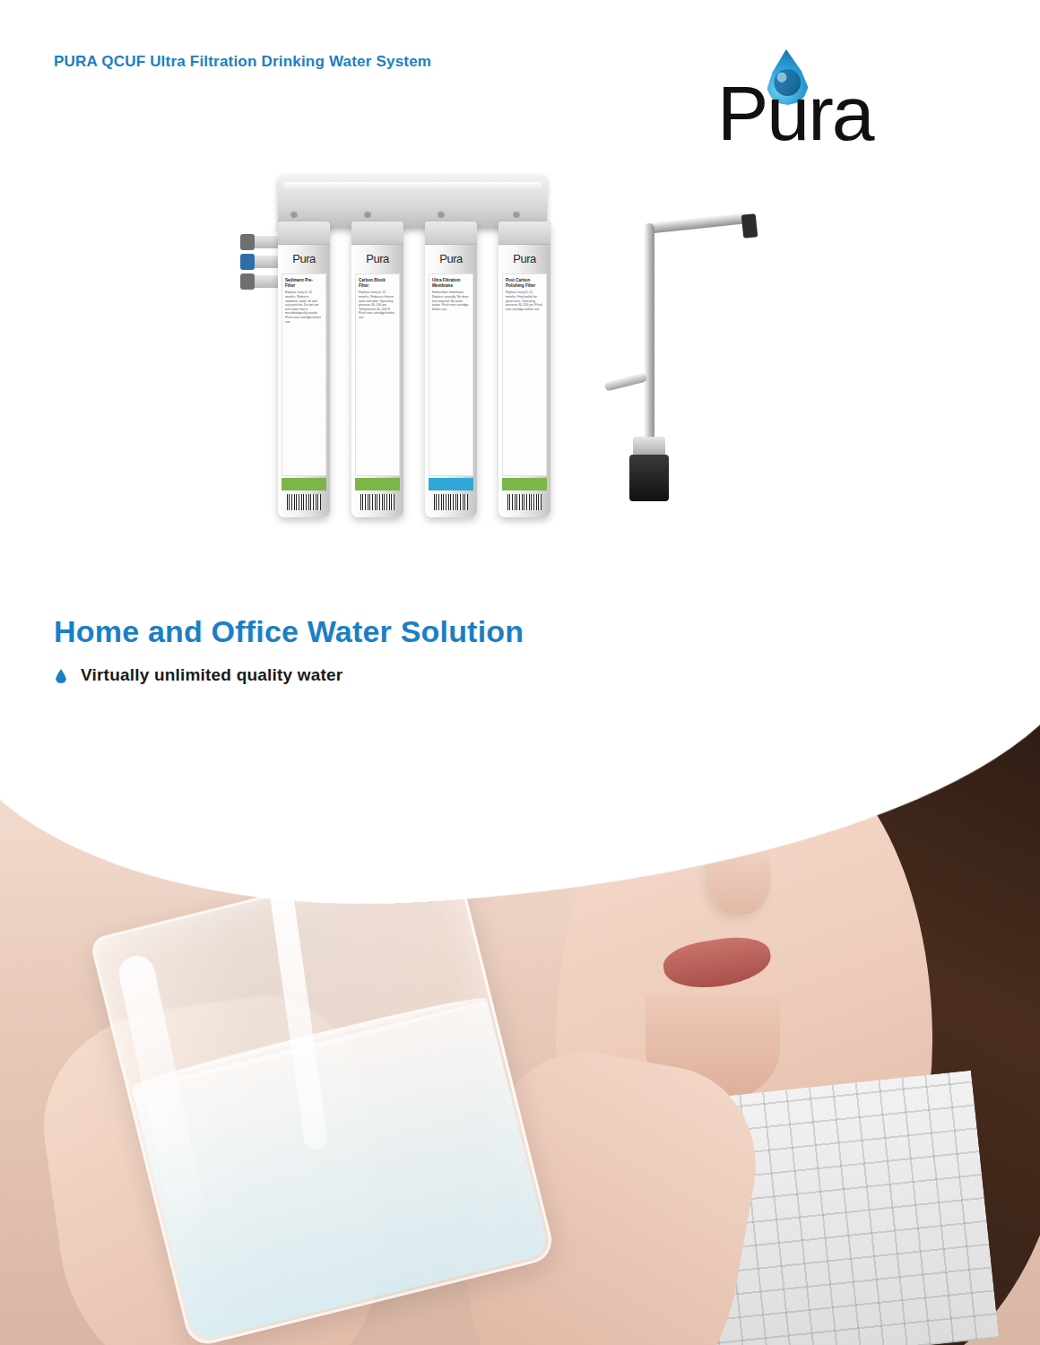PURA QCUF Ultra Filtration Drinking Water System
Pura
Pura
Sediment Pre-Filter Replace every 6–12 months. Reduces sediment, sand, silt and rust particles. Do not use with water that is microbiologically unsafe. Flush new cartridge before use.
Pura
Carbon Block Filter Replace every 6–12 months. Reduces chlorine taste and odor. Operating pressure 30–100 psi. Temperature 40–100°F. Flush new cartridge before use.
Pura
Ultra Filtration Membrane Hollow fiber membrane. Replace annually. No drain line required. No water waste. Flush new cartridge before use.
Pura
Post Carbon Polishing Filter Replace every 6–12 months. Final polish for great taste. Operating pressure 30–100 psi. Flush new cartridge before use.
Home and Office Water Solution
Virtually unlimited quality water
Great tasting, low cost water
Compact and easy filter change
No water waste
Easy installation – no drain line required